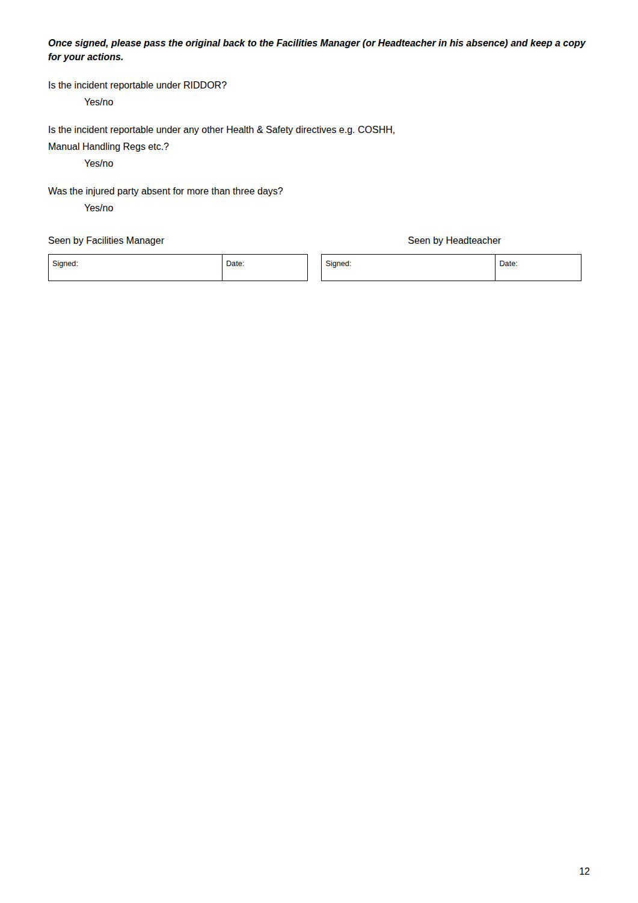Once signed, please pass the original back to the Facilities Manager (or Headteacher in his absence) and keep a copy for your actions.
Is the incident reportable under RIDDOR?
Yes/no
Is the incident reportable under any other Health & Safety directives e.g. COSHH,
Manual Handling Regs etc.?
Yes/no
Was the injured party absent for more than three days?
Yes/no
Seen by Facilities Manager
Seen by Headteacher
| Signed: | Date: |
| Signed: | Date: |
12